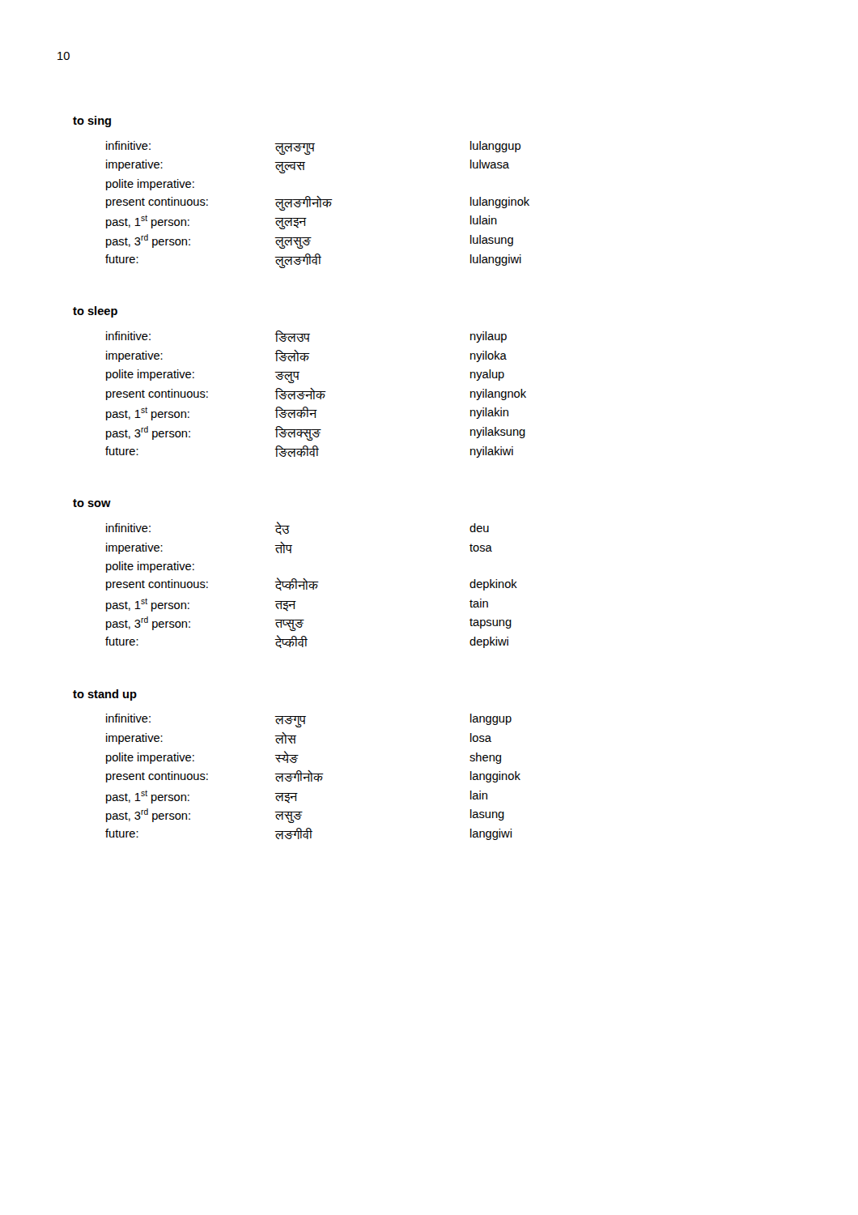10
to sing
| infinitive: | लुलङगुप | lulanggup |
| imperative: | लुल्वस | lulwasa |
| polite imperative: | | |
| present continuous: | लुलङगीनोक | lulangginok |
| past, 1 st person: | लुलइन | lulain |
| past, 3 rd person: | लुलसुङ | lulasung |
| future: | लुलङगीवी | lulanggiwi |
to sleep
| infinitive: | ङिलउप | nyilaup |
| imperative: | ङिलोक | nyiloka |
| polite imperative: | ङलुप | nyalup |
| present continuous: | ङिलङनोक | nyilangnok |
| past, 1 st person: | ङिलकीन | nyilakin |
| past, 3 rd person: | ङिलक्सुङ | nyilaksung |
| future: | ङिलकीवी | nyilakiwi |
to sow
| infinitive: | देउ | deu |
| imperative: | तोप | tosa |
| polite imperative: | | |
| present continuous: | देप्कीनोक | depkinok |
| past, 1 st person: | तइन | tain |
| past, 3 rd person: | तप्सुङ | tapsung |
| future: | देप्कीवी | depkiwi |
to stand up
| infinitive: | लङगुप | langgup |
| imperative: | लोस | losa |
| polite imperative: | स्येङ | sheng |
| present continuous: | लङगीनोक | langginok |
| past, 1 st person: | लइन | lain |
| past, 3 rd person: | लसुङ | lasung |
| future: | लङगीवी | langgiwi |